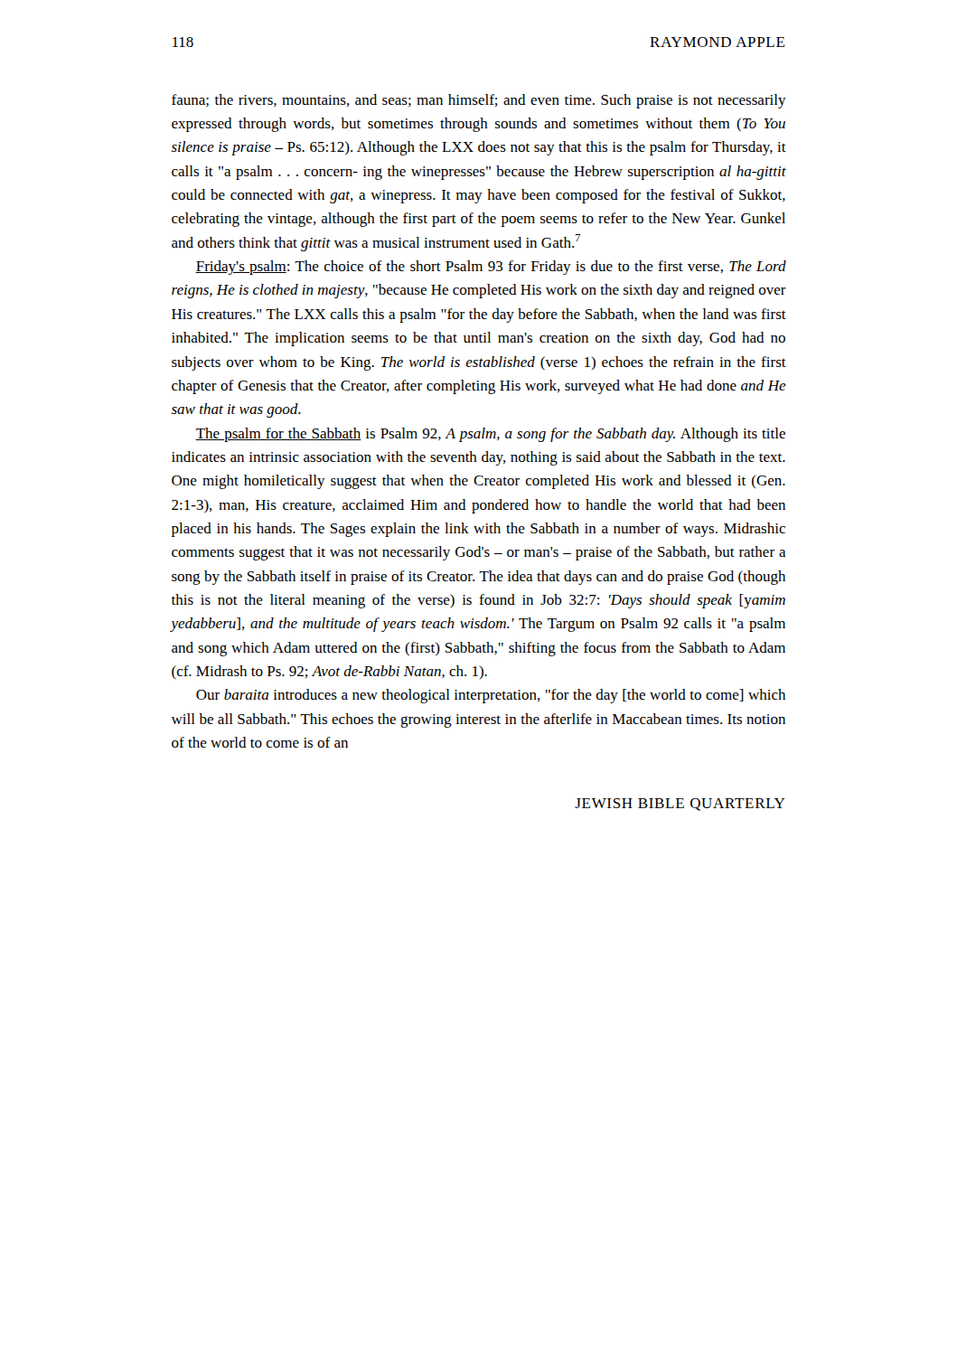118 RAYMOND APPLE
fauna; the rivers, mountains, and seas; man himself; and even time. Such praise is not necessarily expressed through words, but sometimes through sounds and sometimes without them (To You silence is praise – Ps. 65:12). Although the LXX does not say that this is the psalm for Thursday, it calls it "a psalm . . . concern- ing the winepresses" because the Hebrew superscription al ha-gittit could be connected with gat, a winepress. It may have been composed for the festival of Sukkot, celebrating the vintage, although the first part of the poem seems to refer to the New Year. Gunkel and others think that gittit was a musical instrument used in Gath.7
Friday's psalm: The choice of the short Psalm 93 for Friday is due to the first verse, The Lord reigns, He is clothed in majesty, "because He completed His work on the sixth day and reigned over His creatures." The LXX calls this a psalm "for the day before the Sabbath, when the land was first inhabited." The implication seems to be that until man's creation on the sixth day, God had no subjects over whom to be King. The world is established (verse 1) echoes the refrain in the first chapter of Genesis that the Creator, after completing His work, surveyed what He had done and He saw that it was good.
The psalm for the Sabbath is Psalm 92, A psalm, a song for the Sabbath day. Although its title indicates an intrinsic association with the seventh day, nothing is said about the Sabbath in the text. One might homiletically suggest that when the Creator completed His work and blessed it (Gen. 2:1-3), man, His creature, acclaimed Him and pondered how to handle the world that had been placed in his hands. The Sages explain the link with the Sabbath in a number of ways. Midrashic comments suggest that it was not necessarily God's – or man's – praise of the Sabbath, but rather a song by the Sabbath itself in praise of its Creator. The idea that days can and do praise God (though this is not the literal meaning of the verse) is found in Job 32:7: 'Days should speak [yamim yedabberu], and the multitude of years teach wisdom.' The Targum on Psalm 92 calls it "a psalm and song which Adam uttered on the (first) Sabbath," shifting the focus from the Sabbath to Adam (cf. Midrash to Ps. 92; Avot de-Rabbi Natan, ch. 1).
Our baraita introduces a new theological interpretation, "for the day [the world to come] which will be all Sabbath." This echoes the growing interest in the afterlife in Maccabean times. Its notion of the world to come is of an
JEWISH BIBLE QUARTERLY